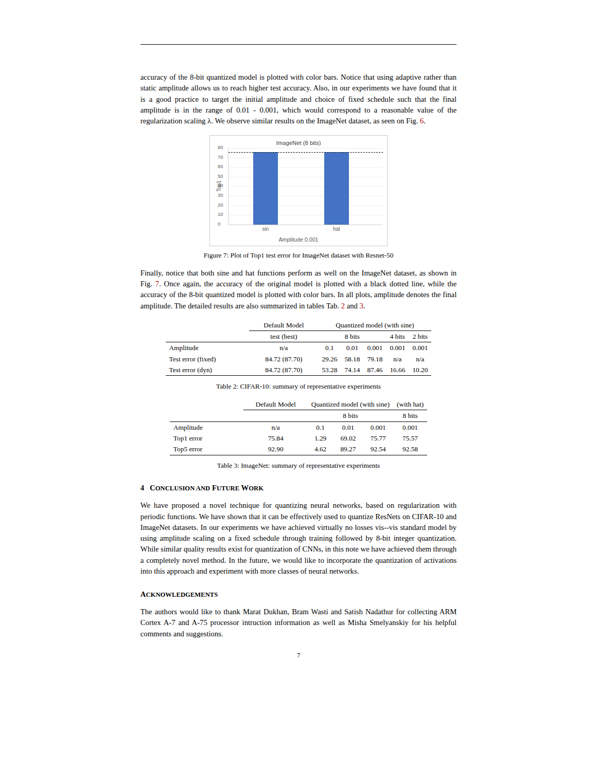accuracy of the 8-bit quantized model is plotted with color bars. Notice that using adaptive rather than static amplitude allows us to reach higher test accuracy. Also, in our experiments we have found that it is a good practice to target the initial amplitude and choice of fixed schedule such that the final amplitude is in the range of 0.01 - 0.001, which would correspond to a reasonable value of the regularization scaling λ. We observe similar results on the ImageNet dataset, as seen on Fig. 6.
ImageNet (8 bits)
Top1 80 70 60 50 40 30 20 10 0
sin hat
Amplitude 0.001
Figure 7: Plot of Top1 test error for ImageNet dataset with Resnet-50
Finally, notice that both sine and hat functions perform as well on the ImageNet dataset, as shown in Fig. 7. Once again, the accuracy of the original model is plotted with a black dotted line, while the accuracy of the 8-bit quantized model is plotted with color bars. In all plots, amplitude denotes the final amplitude. The detailed results are also summarized in tables Tab. 2 and 3.
| | Default Model | Quantized model (with sine) |
| | test (best) | 8 bits | 4 bits | 2 bits |
| Amplitude | n/a | 0.1 | 0.01 | 0.001 | 0.001 | 0.001 |
| Test error (fixed) | 84.72 (87.70) | 29.26 | 58.18 | 79.18 | n/a | n/a |
| Test error (dyn) | 84.72 (87.70) | 53.28 | 74.14 | 87.46 | 16.66 | 10.20 |
Table 2: CIFAR-10: summary of representative experiments
| | Default Model | Quantized model (with sine) | (with hat) |
| | | 8 bits | 8 bits |
| Amplitude | n/a | 0.1 | 0.01 | 0.001 | 0.001 |
| Top1 error | 75.84 | 1.29 | 69.02 | 75.77 | 75.57 |
| Top5 error | 92.90 | 4.62 | 89.27 | 92.54 | 92.58 |
Table 3: ImageNet: summary of representative experiments
4 CONCLUSION AND FUTURE WORK
We have proposed a novel technique for quantizing neural networks, based on regularization with periodic functions. We have shown that it can be effectively used to quantize ResNets on CIFAR-10 and ImageNet datasets. In our experiments we have achieved virtually no losses vis--vis standard model by using amplitude scaling on a fixed schedule through training followed by 8-bit integer quantization. While similar quality results exist for quantization of CNNs, in this note we have achieved them through a completely novel method. In the future, we would like to incorporate the quantization of activations into this approach and experiment with more classes of neural networks.
ACKNOWLEDGEMENTS
The authors would like to thank Marat Dukhan, Bram Wasti and Satish Nadathur for collecting ARM Cortex A-7 and A-75 processor intruction information as well as Misha Smelyanskiy for his helpful comments and suggestions.
7